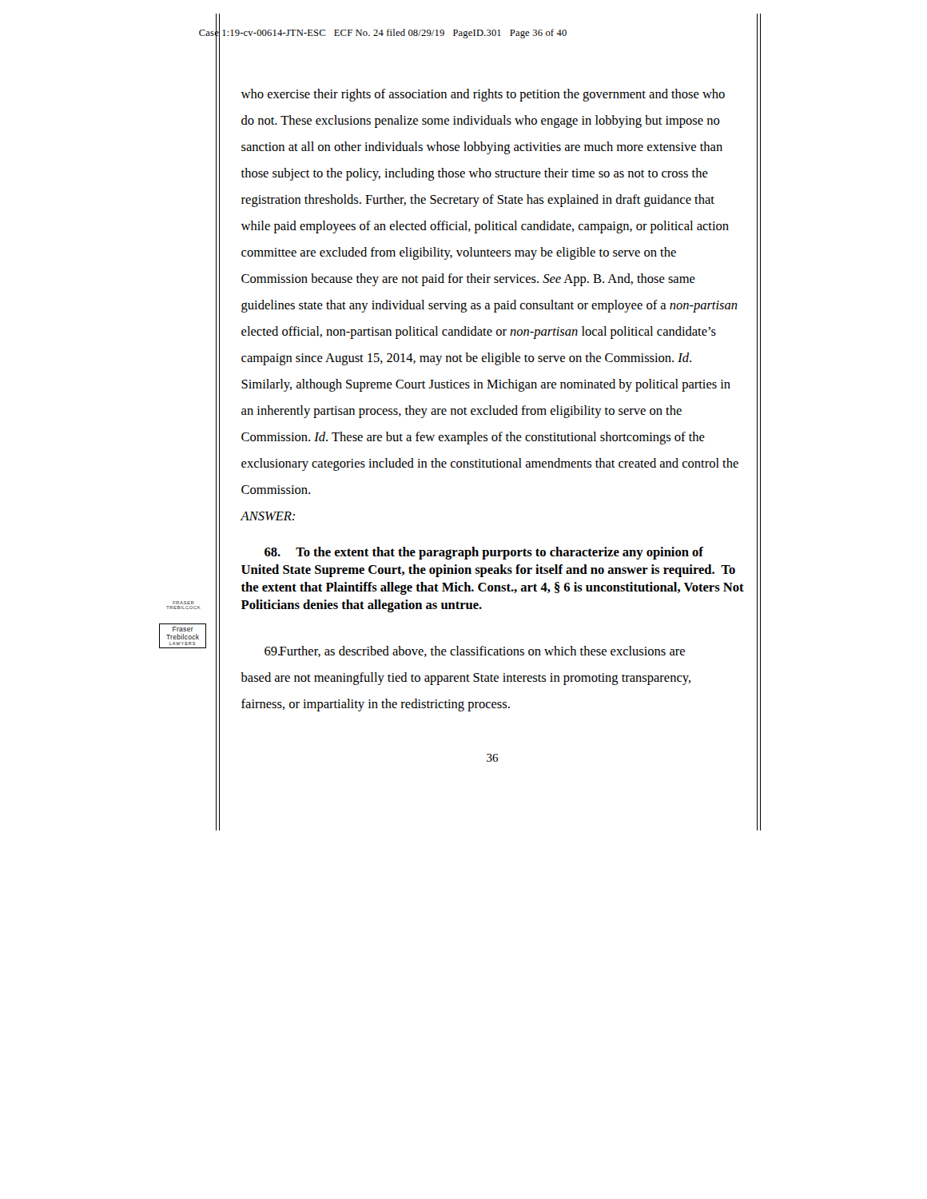Case 1:19-cv-00614-JTN-ESC ECF No. 24 filed 08/29/19 PageID.301 Page 36 of 40
FRASER
TREBILCOCK
Fraser
TrebilcockLAWYERS
who exercise their rights of association and rights to petition the government and those who
do not. These exclusions penalize some individuals who engage in lobbying but impose no
sanction at all on other individuals whose lobbying activities are much more extensive than
those subject to the policy, including those who structure their time so as not to cross the
registration thresholds. Further, the Secretary of State has explained in draft guidance that
while paid employees of an elected official, political candidate, campaign, or political action
committee are excluded from eligibility, volunteers may be eligible to serve on the
Commission because they are not paid for their services. See App. B. And, those same
guidelines state that any individual serving as a paid consultant or employee of a non-partisan
elected official, non-partisan political candidate or non-partisan local political candidate’s
campaign since August 15, 2014, may not be eligible to serve on the Commission. Id.
Similarly, although Supreme Court Justices in Michigan are nominated by political parties in
an inherently partisan process, they are not excluded from eligibility to serve on the
Commission. Id. These are but a few examples of the constitutional shortcomings of the
exclusionary categories included in the constitutional amendments that created and control the
Commission.
ANSWER:
68. To the extent that the paragraph purports to characterize any opinion of United State Supreme Court, the opinion speaks for itself and no answer is required. To the extent that Plaintiffs allege that Mich. Const., art 4, § 6 is unconstitutional, Voters Not Politicians denies that allegation as untrue.
69. Further, as described above, the classifications on which these exclusions are
based are not meaningfully tied to apparent State interests in promoting transparency,
fairness, or impartiality in the redistricting process.
36